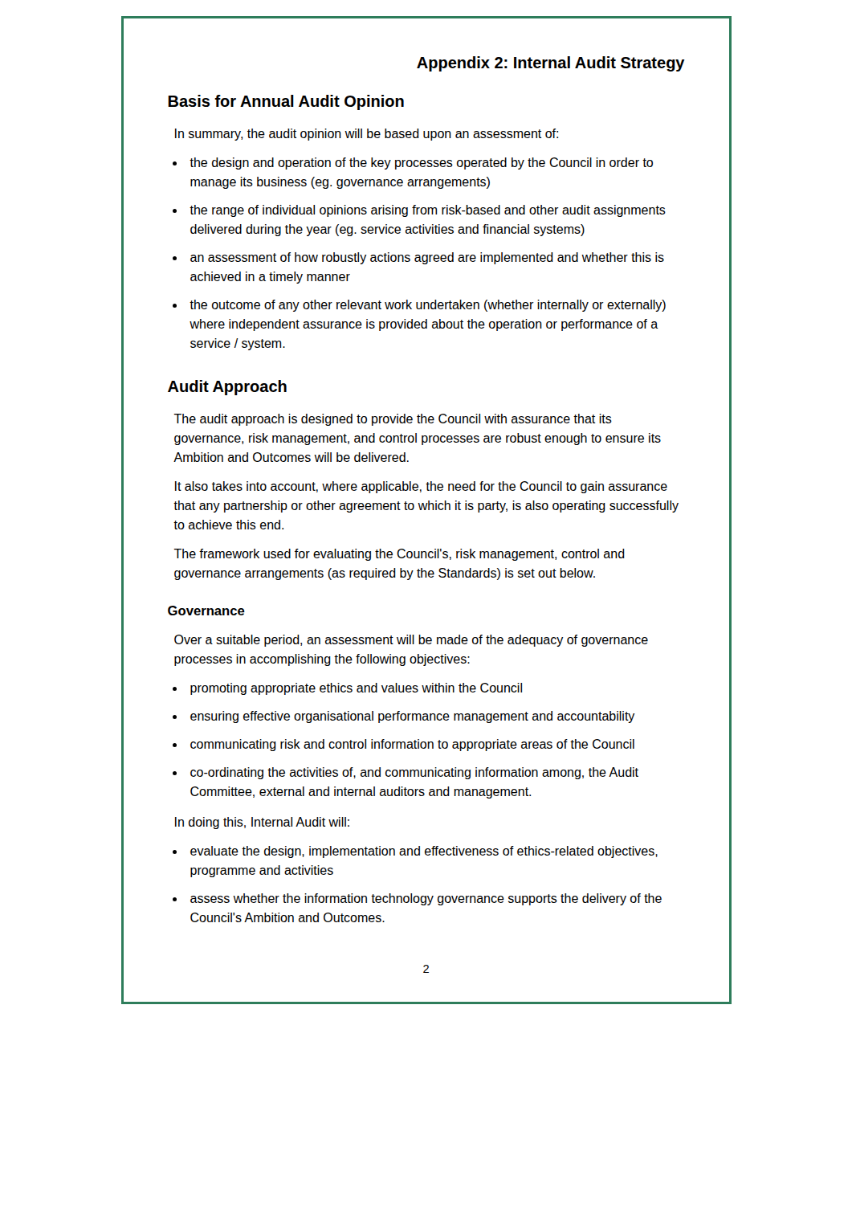Appendix 2: Internal Audit Strategy
Basis for Annual Audit Opinion
In summary, the audit opinion will be based upon an assessment of:
the design and operation of the key processes operated by the Council in order to manage its business (eg. governance arrangements)
the range of individual opinions arising from risk-based and other audit assignments delivered during the year (eg. service activities and financial systems)
an assessment of how robustly actions agreed are implemented and whether this is achieved in a timely manner
the outcome of any other relevant work undertaken (whether internally or externally) where independent assurance is provided about the operation or performance of a service / system.
Audit Approach
The audit approach is designed to provide the Council with assurance that its governance, risk management, and control processes are robust enough to ensure its Ambition and Outcomes will be delivered.
It also takes into account, where applicable, the need for the Council to gain assurance that any partnership or other agreement to which it is party, is also operating successfully to achieve this end.
The framework used for evaluating the Council's, risk management, control and governance arrangements (as required by the Standards) is set out below.
Governance
Over a suitable period, an assessment will be made of the adequacy of governance processes in accomplishing the following objectives:
promoting appropriate ethics and values within the Council
ensuring effective organisational performance management and accountability
communicating risk and control information to appropriate areas of the Council
co-ordinating the activities of, and communicating information among, the Audit Committee, external and internal auditors and management.
In doing this, Internal Audit will:
evaluate the design, implementation and effectiveness of ethics-related objectives, programme and activities
assess whether the information technology governance supports the delivery of the Council's Ambition and Outcomes.
2